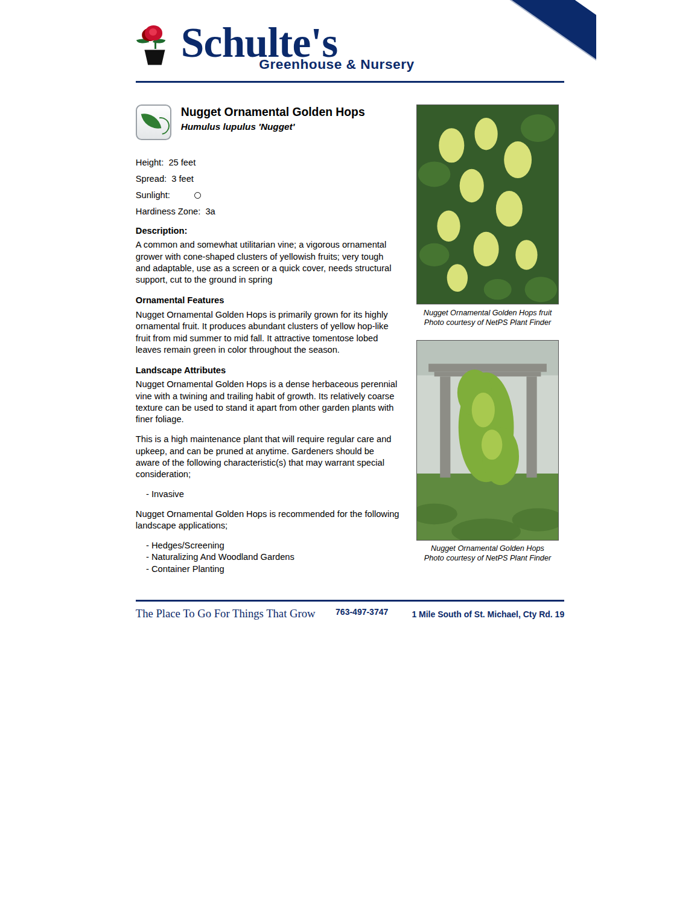Since 1963
Schulte's Greenhouse & Nursery
Nugget Ornamental Golden Hops
Humulus lupulus 'Nugget'
Height: 25 feet
Spread: 3 feet
Sunlight:
Hardiness Zone: 3a
Description:
A common and somewhat utilitarian vine; a vigorous ornamental grower with cone-shaped clusters of yellowish fruits; very tough and adaptable, use as a screen or a quick cover, needs structural support, cut to the ground in spring
Ornamental Features
Nugget Ornamental Golden Hops is primarily grown for its highly ornamental fruit. It produces abundant clusters of yellow hop-like fruit from mid summer to mid fall. It attractive tomentose lobed leaves remain green in color throughout the season.
Landscape Attributes
Nugget Ornamental Golden Hops is a dense herbaceous perennial vine with a twining and trailing habit of growth. Its relatively coarse texture can be used to stand it apart from other garden plants with finer foliage.
This is a high maintenance plant that will require regular care and upkeep, and can be pruned at anytime. Gardeners should be aware of the following characteristic(s) that may warrant special consideration;
Invasive
Nugget Ornamental Golden Hops is recommended for the following landscape applications;
Hedges/Screening
Naturalizing And Woodland Gardens
Container Planting
Nugget Ornamental Golden Hops fruit
Photo courtesy of NetPS Plant Finder
Nugget Ornamental Golden Hops
Photo courtesy of NetPS Plant Finder
The Place To Go For Things That Grow 763-497-3747
1 Mile South of St. Michael, Cty Rd. 19